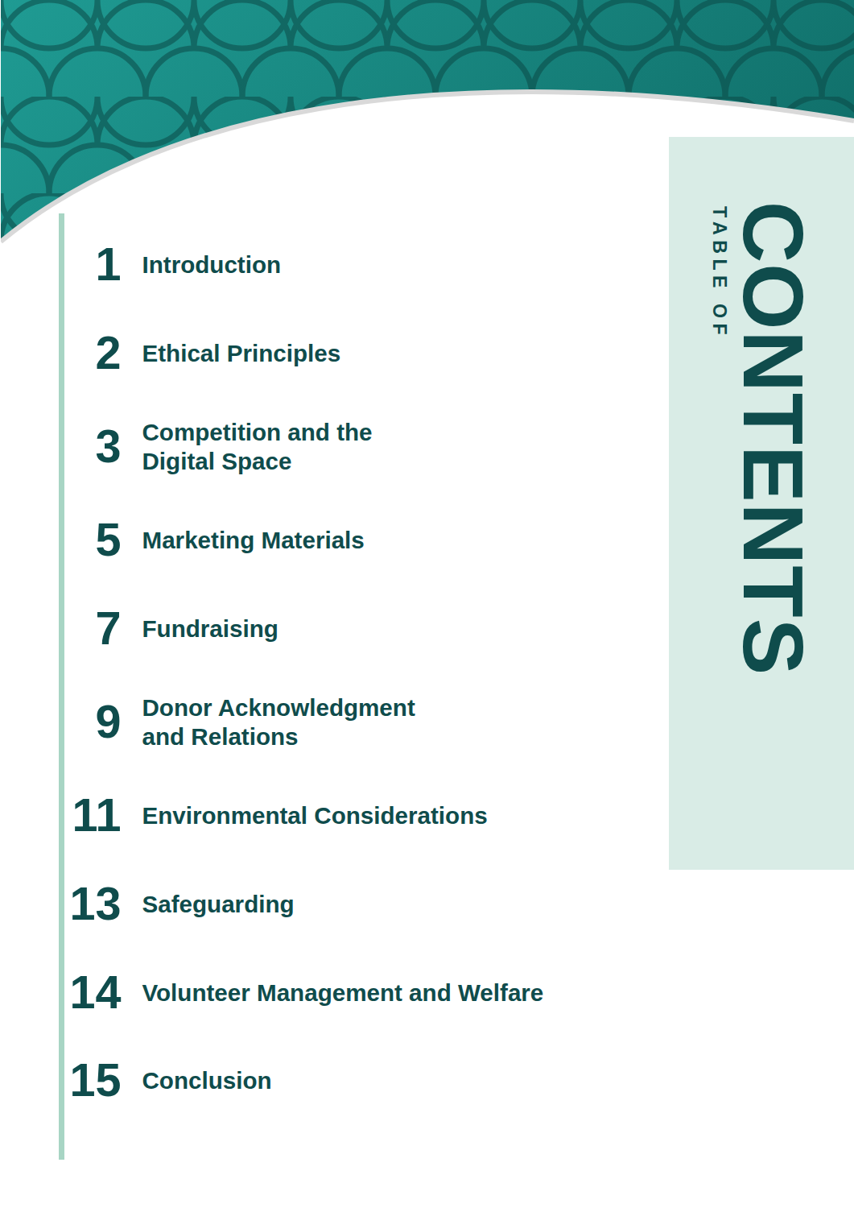TABLE OF CONTENTS
1 Introduction
2 Ethical Principles
3 Competition and the
Digital Space
5 Marketing Materials
7 Fundraising
9 Donor Acknowledgment
and Relations
11 Environmental Considerations
13 Safeguarding
14 Volunteer Management and Welfare
15 Conclusion